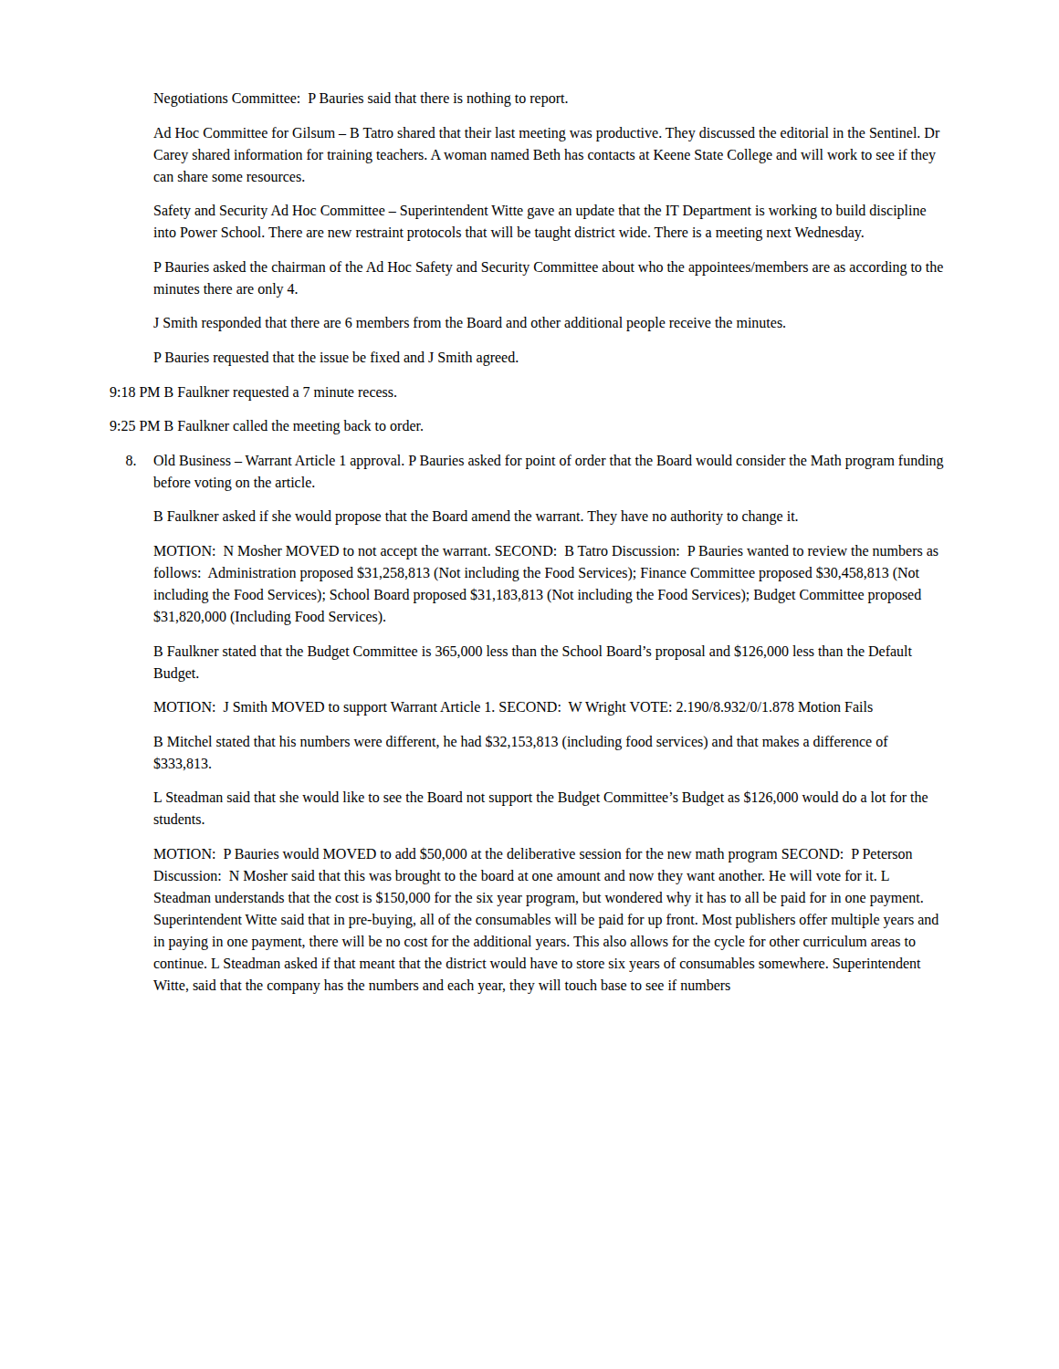Negotiations Committee: P Bauries said that there is nothing to report.
Ad Hoc Committee for Gilsum – B Tatro shared that their last meeting was productive. They discussed the editorial in the Sentinel. Dr Carey shared information for training teachers. A woman named Beth has contacts at Keene State College and will work to see if they can share some resources.
Safety and Security Ad Hoc Committee – Superintendent Witte gave an update that the IT Department is working to build discipline into Power School. There are new restraint protocols that will be taught district wide. There is a meeting next Wednesday.
P Bauries asked the chairman of the Ad Hoc Safety and Security Committee about who the appointees/members are as according to the minutes there are only 4.
J Smith responded that there are 6 members from the Board and other additional people receive the minutes.
P Bauries requested that the issue be fixed and J Smith agreed.
9:18 PM B Faulkner requested a 7 minute recess.
9:25 PM B Faulkner called the meeting back to order.
Old Business – Warrant Article 1 approval. P Bauries asked for point of order that the Board would consider the Math program funding before voting on the article.
B Faulkner asked if she would propose that the Board amend the warrant. They have no authority to change it.
MOTION: N Mosher MOVED to not accept the warrant. SECOND: B Tatro Discussion: P Bauries wanted to review the numbers as follows: Administration proposed $31,258,813 (Not including the Food Services); Finance Committee proposed $30,458,813 (Not including the Food Services); School Board proposed $31,183,813 (Not including the Food Services); Budget Committee proposed $31,820,000 (Including Food Services).
B Faulkner stated that the Budget Committee is 365,000 less than the School Board’s proposal and $126,000 less than the Default Budget.
MOTION: J Smith MOVED to support Warrant Article 1. SECOND: W Wright VOTE: 2.190/8.932/0/1.878 Motion Fails
B Mitchel stated that his numbers were different, he had $32,153,813 (including food services) and that makes a difference of $333,813.
L Steadman said that she would like to see the Board not support the Budget Committee’s Budget as $126,000 would do a lot for the students.
MOTION: P Bauries would MOVED to add $50,000 at the deliberative session for the new math program SECOND: P Peterson Discussion: N Mosher said that this was brought to the board at one amount and now they want another. He will vote for it. L Steadman understands that the cost is $150,000 for the six year program, but wondered why it has to all be paid for in one payment. Superintendent Witte said that in pre-buying, all of the consumables will be paid for up front. Most publishers offer multiple years and in paying in one payment, there will be no cost for the additional years. This also allows for the cycle for other curriculum areas to continue. L Steadman asked if that meant that the district would have to store six years of consumables somewhere. Superintendent Witte, said that the company has the numbers and each year, they will touch base to see if numbers